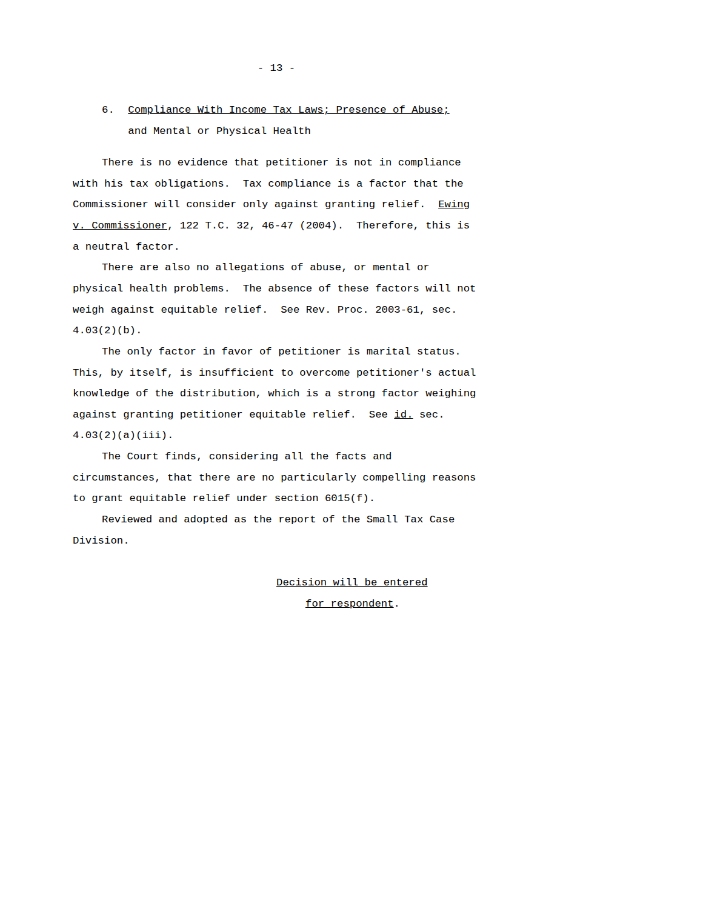- 13 -
6. Compliance With Income Tax Laws; Presence of Abuse;
and Mental or Physical Health
There is no evidence that petitioner is not in compliance with his tax obligations. Tax compliance is a factor that the Commissioner will consider only against granting relief. Ewing v. Commissioner, 122 T.C. 32, 46-47 (2004). Therefore, this is a neutral factor.
There are also no allegations of abuse, or mental or physical health problems. The absence of these factors will not weigh against equitable relief. See Rev. Proc. 2003-61, sec. 4.03(2)(b).
The only factor in favor of petitioner is marital status. This, by itself, is insufficient to overcome petitioner's actual knowledge of the distribution, which is a strong factor weighing against granting petitioner equitable relief. See id. sec. 4.03(2)(a)(iii).
The Court finds, considering all the facts and circumstances, that there are no particularly compelling reasons to grant equitable relief under section 6015(f).
Reviewed and adopted as the report of the Small Tax Case Division.
Decision will be entered
for respondent.